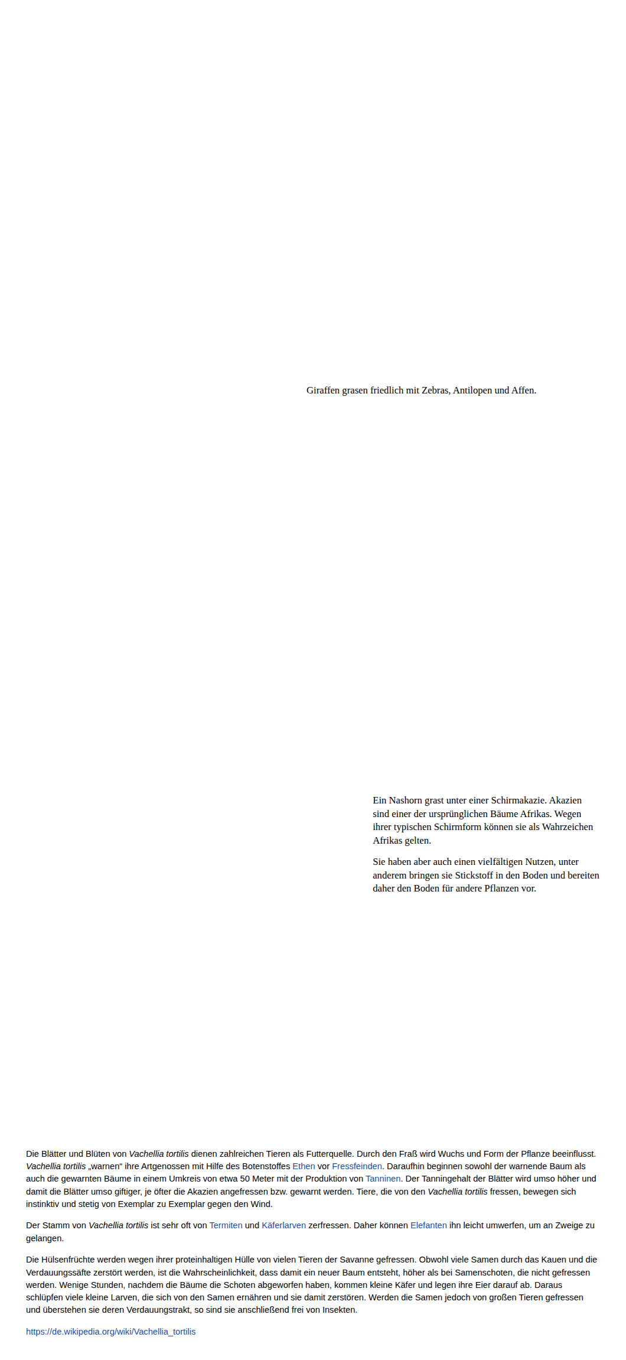Giraffen grasen friedlich mit Zebras, Antilopen und Affen.
Ein Nashorn grast unter einer Schirmakazie. Akazien sind einer der ursprünglichen Bäume Afrikas. Wegen ihrer typischen Schirmform können sie als Wahrzeichen Afrikas gelten.
Sie haben aber auch einen vielfältigen Nutzen, unter anderem bringen sie Stickstoff in den Boden und bereiten daher den Boden für andere Pflanzen vor.
Die Blätter und Blüten von Vachellia tortilis dienen zahlreichen Tieren als Futterquelle. Durch den Fraß wird Wuchs und Form der Pflanze beeinflusst. Vachellia tortilis „warnen“ ihre Artgenossen mit Hilfe des Botenstoffes Ethen vor Fressfeinden. Daraufhin beginnen sowohl der warnende Baum als auch die gewarnten Bäume in einem Umkreis von etwa 50 Meter mit der Produktion von Tanninen. Der Tanningehalt der Blätter wird umso höher und damit die Blätter umso giftiger, je öfter die Akazien angefressen bzw. gewarnt werden. Tiere, die von den Vachellia tortilis fressen, bewegen sich instinktiv und stetig von Exemplar zu Exemplar gegen den Wind.
Der Stamm von Vachellia tortilis ist sehr oft von Termiten und Käferlarven zerfressen. Daher können Elefanten ihn leicht umwerfen, um an Zweige zu gelangen.
Die Hülsenfrüchte werden wegen ihrer proteinhaltigen Hülle von vielen Tieren der Savanne gefressen. Obwohl viele Samen durch das Kauen und die Verdauungssäfte zerstört werden, ist die Wahrscheinlichkeit, dass damit ein neuer Baum entsteht, höher als bei Samenschoten, die nicht gefressen werden. Wenige Stunden, nachdem die Bäume die Schoten abgeworfen haben, kommen kleine Käfer und legen ihre Eier darauf ab. Daraus schlüpfen viele kleine Larven, die sich von den Samen ernähren und sie damit zerstören. Werden die Samen jedoch von großen Tieren gefressen und überstehen sie deren Verdauungstrakt, so sind sie anschließend frei von Insekten.
https://de.wikipedia.org/wiki/Vachellia_tortilis